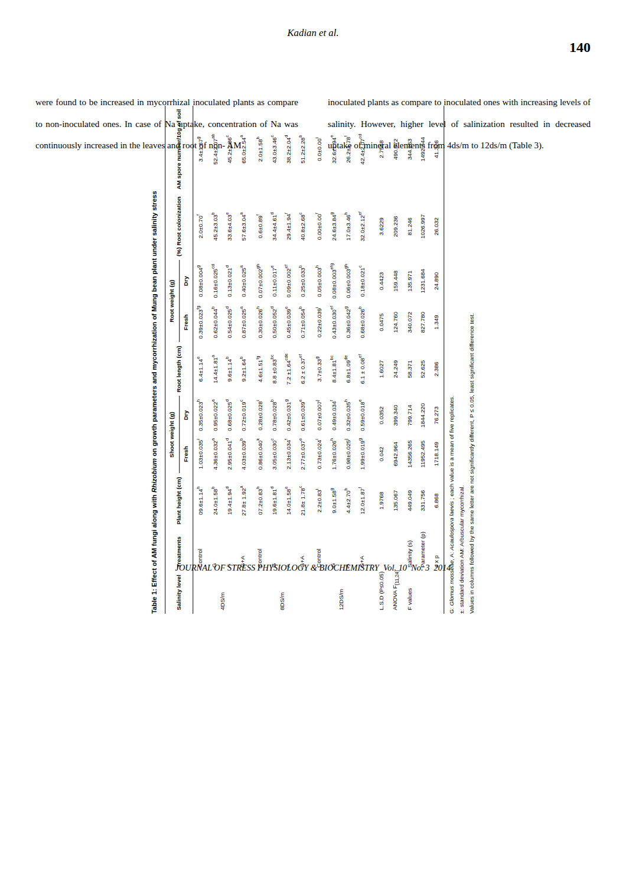Kadian et al.
140
were found to be increased in mycorrhizal inoculated plants as compare to non-inoculated ones. In case of Na uptake, concentration of Na was continuously increased in the leaves and root of non- AM
inoculated plants as compare to inoculated ones with increasing levels of salinity. However, higher level of salinization resulted in decreased uptake of mineral elements from 4ds/m to 12ds/m (Table 3).
Table 1: Effect of AM fungi along with Rhizobium on growth parameters and mycorrhization of Mung bean plant under salinity stress
| Salinity level | Treatments | Plant height (cm) | Shoot weight (g) | Root length (cm) | Root weight (g) | (%) Root colonization | AM spore number/10g of soil |
| --- | --- | --- | --- | --- | --- | --- | --- |
| Fresh | Dry | Fresh | Dry |
| 4DS/m | Control | 09.6±1.14 h | 1.03±0.035 i | 0.35±0.023 h | 6.4±1.14 e | 0.39±0.023 fg | 0.08±0.004 g | 2.0±0.70 f | 3.4±1.67 g |
| G | 24.0±1.58 b | 4.36±0.032 a | 0.95±0.022 a | 14.4±1.81 a | 0.62±0.044 b | 0.16±0.025 cd | 45.2±3.03 b | 52.4±2.07 ab |
| A | 19.4±1.94 d | 2.95±0.041 d | 0.68±0.025 d | 9.6±1.14 b | 0.54±0.025 d | 0.13±0.021 d | 33.6±4.03 e | 45.2±2.86 c |
| G+A | 27.8± 1.92 a | 4.03±0.039 b | 0.72±0.019 c | 9.2±1.64 b | 0.87±0.025 a | 0.40±0.025 a | 57.6±3.04 a | 65.0±2.54 a |
| 8DS/m | Control | 07.2±0.83 h | 0.86±0.040 k | 0.28±0.028 i | 4.6±1.51 fg | 0.30±0.026 h | 0.07±0.002 gh | 0.6±0.89 f | 2.0±1.58 h |
| G | 19.6±1.81 d | 3.05±0.030 c | 0.78±0.028 b | 8.8 ±0.83 bc | 0.50±0.052 d | 0.11±0.017 e | 34.4±4.61 d | 43.0±3.46 c |
| A | 14.0±1.58 e | 2.13±0.034 f | 0.42±0.031 g | 7.2 ±1.64 cde | 0.45±0.039 e | 0.09±0.002 ef | 29.4±1.94 f | 38.2±2.04 d |
| G+A | 21.8± 1.78 c | 2.77±0.037 e | 0.61±0.039 e | 6.2 ± 0.37 ef | 0.71±0.054 b | 0.25±0.033 b | 40.8±2.68 c | 51.2±2.28 b |
| 12DS/m | Control | 2.2±0.83 i | 0.73±0.024 l | 0.07±0.007 j | 3.7±0.33 g | 0.22±0.039 i | 0.05±0.003 h | 0.00±0.00 f | 0.0±0.00 i |
| G | 9.0±1.58 g | 1.76±0.026 h | 0.49±0.034 f | 8.4±1.81 bc | 0.43±0.030 ef | 0.08±0.003 efg | 24.6±3.84 g | 32.6±1.94 e |
| A | 4.4±2.70 h | 0.98±0.025 j | 0.32±0.035 h | 6.8±1.09 de | 0.36±0.042 g | 0.06±0.003 gh | 17.0±3.46 h | 26.2±1.78 f |
| G+A | 12.0±1.87 f | 1.99±0.019 g | 0.59±0.018 e | 6.1 ± 0.08 ef | 0.68±0.026 b | 0.18±0.021 c | 32.0±2.12 ef | 42.4±2.07 cd |
| L.S.D (P≤0.05) | 1.9768 | 0.042 | 0.0352 | 1.6027 | 0.0475 | 0.4423 | 3.6229 | 2.7568 |
| ANOVA F (11,24) | 135.067 | 6942.964 | 399.340 | 24.249 | 124.760 | 159.448 | 209.236 | 490.972 |
| F values | Salinity (s) | 449.049 | 14356.265 | 799.714 | 58.371 | 340.072 | 135.971 | 81.246 | 344.263 |
| | Parameter (p) | 331.756 | 11952.495 | 1844.220 | 52.625 | 827.780 | 1231.684 | 1026.997 | 1492.044 |
| | s x p | 6.868 | 1718.149 | 76.273 | 2.386 | 1.349 | 24.890 | 26.032 | 41.326 |
G: Glomus mosseae, A: Acaulospora laevis ; each value is a mean of five replicates.
±: standard deviation AM: Arbuscular mycorrhizal.
Values in columns followed by the same letter are not significantly different, P ≤ 0.05, least significant difference test.
JOURNAL OF STRESS PHYSIOLOGY & BIOCHEMISTRY Vol. 10 No. 3 2014